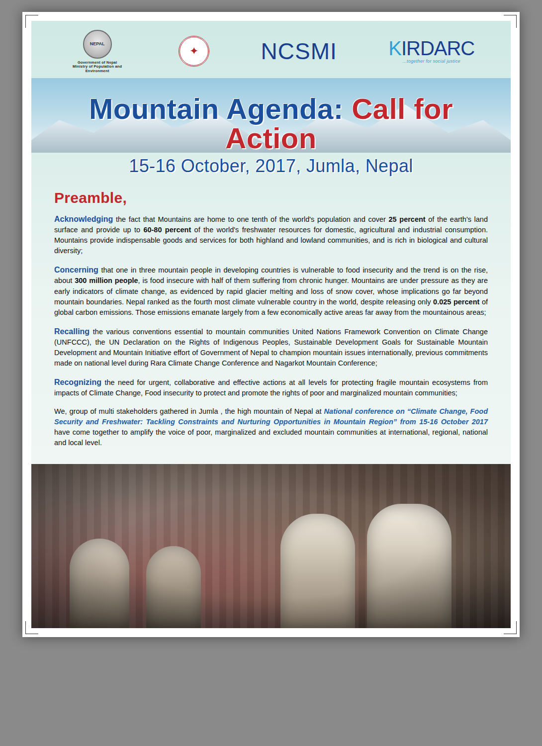NEPAL
Government of Nepal
Ministry of Population and Environment
✦
NCSMI
KIRDARC
...together for social justice
Mountain Agenda: Call for Action
15-16 October, 2017, Jumla, Nepal
Preamble,
Acknowledging the fact that Mountains are home to one tenth of the world's population and cover 25 percent of the earth's land surface and provide up to 60-80 percent of the world's freshwater resources for domestic, agricultural and industrial consumption. Mountains provide indispensable goods and services for both highland and lowland communities, and is rich in biological and cultural diversity;
Concerning that one in three mountain people in developing countries is vulnerable to food insecurity and the trend is on the rise, about 300 million people, is food insecure with half of them suffering from chronic hunger. Mountains are under pressure as they are early indicators of climate change, as evidenced by rapid glacier melting and loss of snow cover, whose implications go far beyond mountain boundaries. Nepal ranked as the fourth most climate vulnerable country in the world, despite releasing only 0.025 percent of global carbon emissions. Those emissions emanate largely from a few economically active areas far away from the mountainous areas;
Recalling the various conventions essential to mountain communities United Nations Framework Convention on Climate Change (UNFCCC), the UN Declaration on the Rights of Indigenous Peoples, Sustainable Development Goals for Sustainable Mountain Development and Mountain Initiative effort of Government of Nepal to champion mountain issues internationally, previous commitments made on national level during Rara Climate Change Conference and Nagarkot Mountain Conference;
Recognizing the need for urgent, collaborative and effective actions at all levels for protecting fragile mountain ecosystems from impacts of Climate Change, Food insecurity to protect and promote the rights of poor and marginalized mountain communities;
We, group of multi stakeholders gathered in Jumla , the high mountain of Nepal at National conference on “Climate Change, Food Security and Freshwater: Tackling Constraints and Nurturing Opportunities in Mountain Region” from 15-16 October 2017 have come together to amplify the voice of poor, marginalized and excluded mountain communities at international, regional, national and local level.
Conference participants